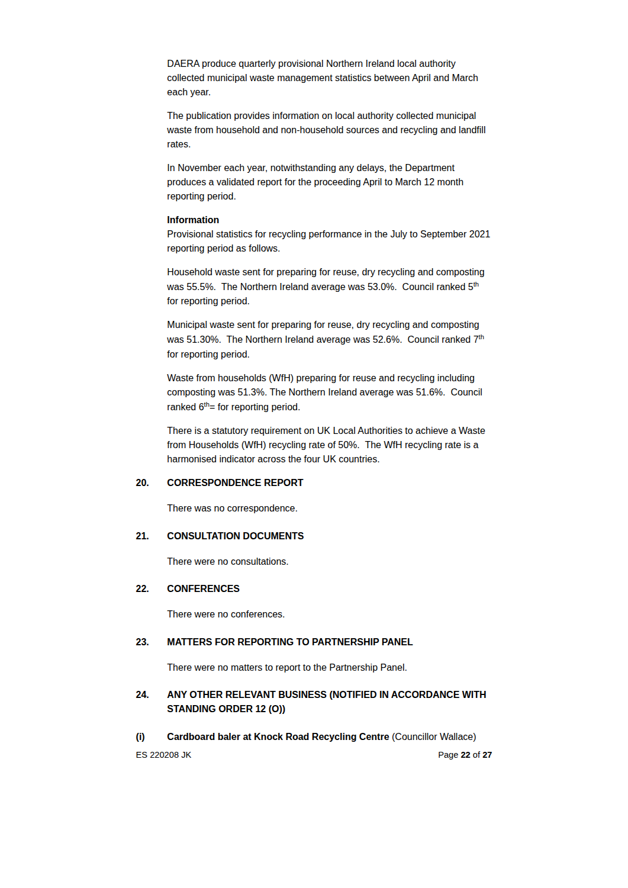DAERA produce quarterly provisional Northern Ireland local authority collected municipal waste management statistics between April and March each year.
The publication provides information on local authority collected municipal waste from household and non-household sources and recycling and landfill rates.
In November each year, notwithstanding any delays, the Department produces a validated report for the proceeding April to March 12 month reporting period.
Information
Provisional statistics for recycling performance in the July to September 2021 reporting period as follows.
Household waste sent for preparing for reuse, dry recycling and composting was 55.5%. The Northern Ireland average was 53.0%. Council ranked 5th for reporting period.
Municipal waste sent for preparing for reuse, dry recycling and composting was 51.30%. The Northern Ireland average was 52.6%. Council ranked 7th for reporting period.
Waste from households (WfH) preparing for reuse and recycling including composting was 51.3%. The Northern Ireland average was 51.6%. Council ranked 6th= for reporting period.
There is a statutory requirement on UK Local Authorities to achieve a Waste from Households (WfH) recycling rate of 50%. The WfH recycling rate is a harmonised indicator across the four UK countries.
20.
Correspondence Report
There was no correspondence.
21.
Consultation Documents
There were no consultations.
22.
Conferences
There were no conferences.
23.
Matters for Reporting to Partnership Panel
There were no matters to report to the Partnership Panel.
24.
Any Other Relevant Business (Notified in Accordance with Standing Order 12 (O))
(i) Cardboard baler at Knock Road Recycling Centre (Councillor Wallace)
ES 220208 JK
Page 22 of 27